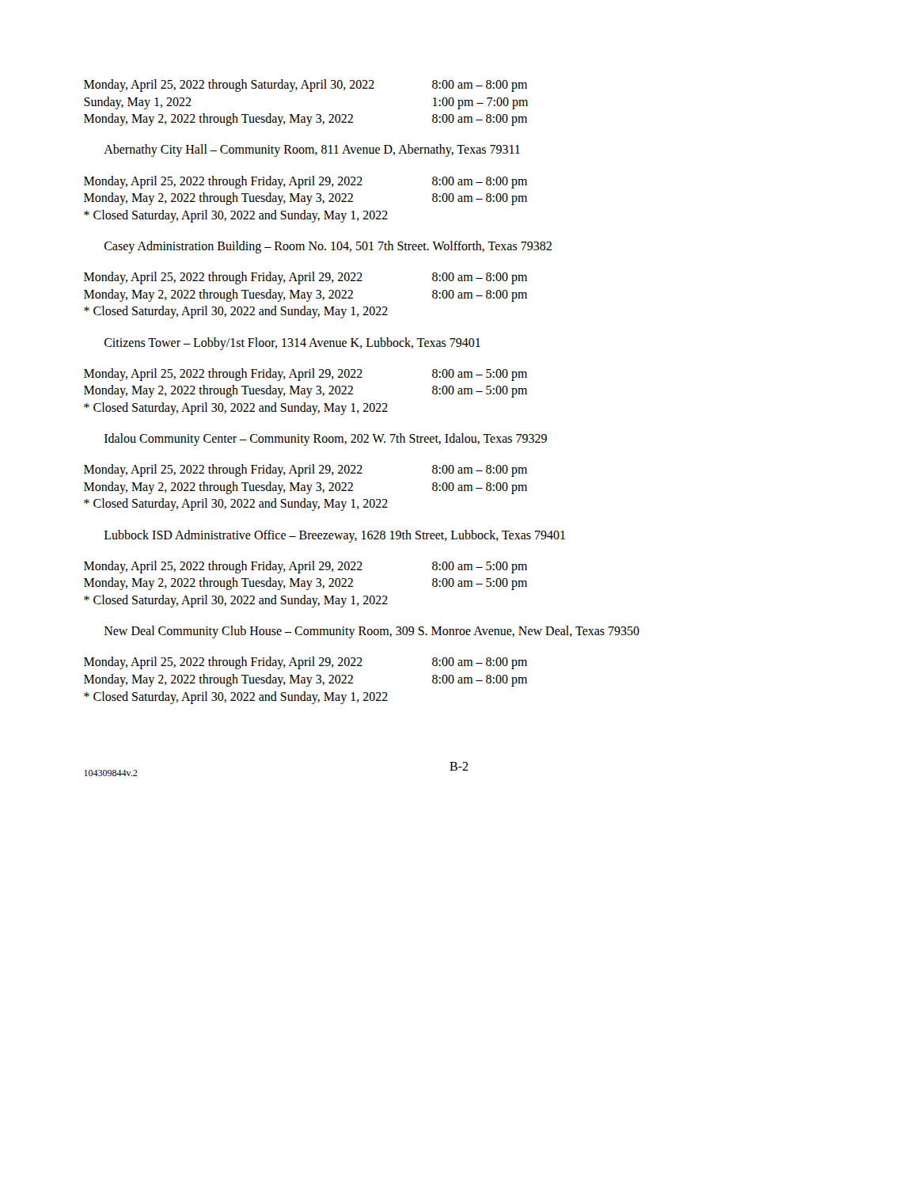Monday, April 25, 2022 through Saturday, April 30, 20228:00 am – 8:00 pm
Sunday, May 1, 20221:00 pm – 7:00 pm
Monday, May 2, 2022 through Tuesday, May 3, 20228:00 am – 8:00 pm
Abernathy City Hall – Community Room, 811 Avenue D, Abernathy, Texas 79311
Monday, April 25, 2022 through Friday, April 29, 20228:00 am – 8:00 pm
Monday, May 2, 2022 through Tuesday, May 3, 20228:00 am – 8:00 pm
* Closed Saturday, April 30, 2022 and Sunday, May 1, 2022
Casey Administration Building – Room No. 104, 501 7th Street. Wolfforth, Texas 79382
Monday, April 25, 2022 through Friday, April 29, 20228:00 am – 8:00 pm
Monday, May 2, 2022 through Tuesday, May 3, 20228:00 am – 8:00 pm
* Closed Saturday, April 30, 2022 and Sunday, May 1, 2022
Citizens Tower – Lobby/1st Floor, 1314 Avenue K, Lubbock, Texas 79401
Monday, April 25, 2022 through Friday, April 29, 20228:00 am – 5:00 pm
Monday, May 2, 2022 through Tuesday, May 3, 20228:00 am – 5:00 pm
* Closed Saturday, April 30, 2022 and Sunday, May 1, 2022
Idalou Community Center – Community Room, 202 W. 7th Street, Idalou, Texas 79329
Monday, April 25, 2022 through Friday, April 29, 20228:00 am – 8:00 pm
Monday, May 2, 2022 through Tuesday, May 3, 20228:00 am – 8:00 pm
* Closed Saturday, April 30, 2022 and Sunday, May 1, 2022
Lubbock ISD Administrative Office – Breezeway, 1628 19th Street, Lubbock, Texas 79401
Monday, April 25, 2022 through Friday, April 29, 20228:00 am – 5:00 pm
Monday, May 2, 2022 through Tuesday, May 3, 20228:00 am – 5:00 pm
* Closed Saturday, April 30, 2022 and Sunday, May 1, 2022
New Deal Community Club House – Community Room, 309 S. Monroe Avenue, New Deal, Texas 79350
Monday, April 25, 2022 through Friday, April 29, 20228:00 am – 8:00 pm
Monday, May 2, 2022 through Tuesday, May 3, 20228:00 am – 8:00 pm
* Closed Saturday, April 30, 2022 and Sunday, May 1, 2022
B-2
104309844v.2